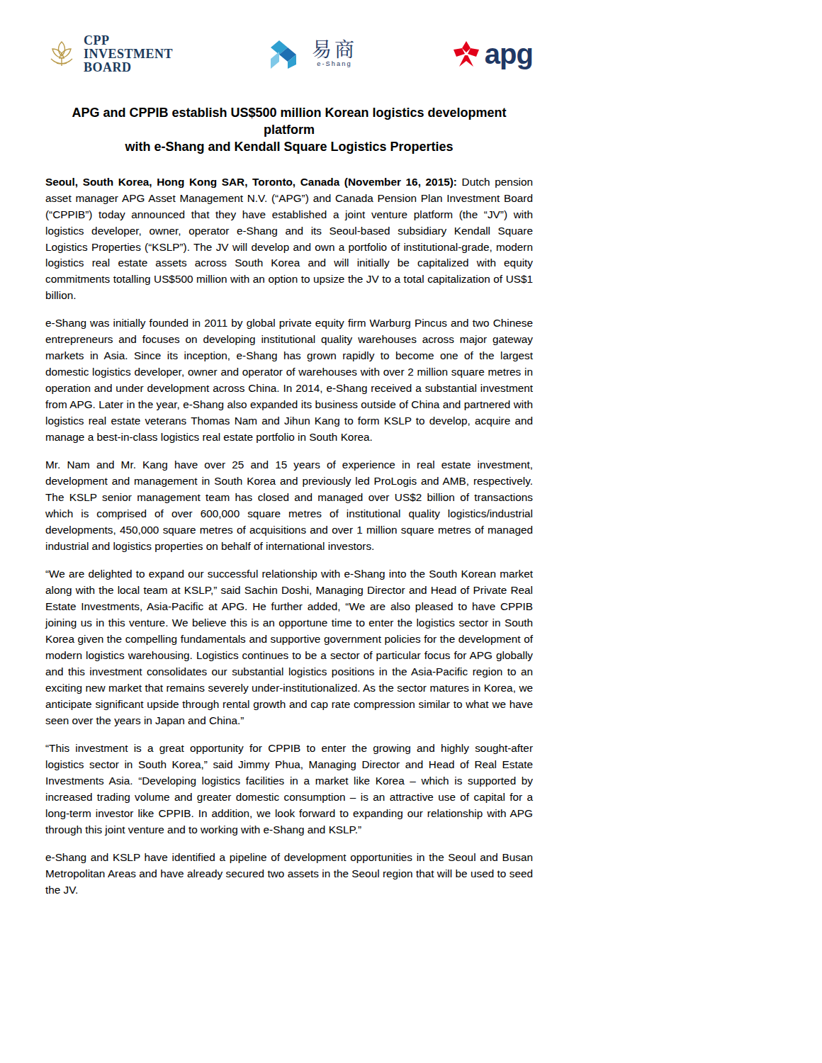CPP
INVESTMENT
BOARD
易商
e-Shang
apg
APG and CPPIB establish US$500 million Korean logistics development platform
with e-Shang and Kendall Square Logistics Properties
Seoul, South Korea, Hong Kong SAR, Toronto, Canada (November 16, 2015): Dutch pension asset manager APG Asset Management N.V. (“APG”) and Canada Pension Plan Investment Board (“CPPIB”) today announced that they have established a joint venture platform (the “JV”) with logistics developer, owner, operator e-Shang and its Seoul-based subsidiary Kendall Square Logistics Properties (“KSLP”). The JV will develop and own a portfolio of institutional-grade, modern logistics real estate assets across South Korea and will initially be capitalized with equity commitments totalling US$500 million with an option to upsize the JV to a total capitalization of US$1 billion.
e-Shang was initially founded in 2011 by global private equity firm Warburg Pincus and two Chinese entrepreneurs and focuses on developing institutional quality warehouses across major gateway markets in Asia. Since its inception, e-Shang has grown rapidly to become one of the largest domestic logistics developer, owner and operator of warehouses with over 2 million square metres in operation and under development across China. In 2014, e-Shang received a substantial investment from APG. Later in the year, e-Shang also expanded its business outside of China and partnered with logistics real estate veterans Thomas Nam and Jihun Kang to form KSLP to develop, acquire and manage a best-in-class logistics real estate portfolio in South Korea.
Mr. Nam and Mr. Kang have over 25 and 15 years of experience in real estate investment, development and management in South Korea and previously led ProLogis and AMB, respectively. The KSLP senior management team has closed and managed over US$2 billion of transactions which is comprised of over 600,000 square metres of institutional quality logistics/industrial developments, 450,000 square metres of acquisitions and over 1 million square metres of managed industrial and logistics properties on behalf of international investors.
“We are delighted to expand our successful relationship with e-Shang into the South Korean market along with the local team at KSLP,” said Sachin Doshi, Managing Director and Head of Private Real Estate Investments, Asia-Pacific at APG. He further added, “We are also pleased to have CPPIB joining us in this venture. We believe this is an opportune time to enter the logistics sector in South Korea given the compelling fundamentals and supportive government policies for the development of modern logistics warehousing. Logistics continues to be a sector of particular focus for APG globally and this investment consolidates our substantial logistics positions in the Asia-Pacific region to an exciting new market that remains severely under-institutionalized. As the sector matures in Korea, we anticipate significant upside through rental growth and cap rate compression similar to what we have seen over the years in Japan and China.”
“This investment is a great opportunity for CPPIB to enter the growing and highly sought-after logistics sector in South Korea,” said Jimmy Phua, Managing Director and Head of Real Estate Investments Asia. “Developing logistics facilities in a market like Korea – which is supported by increased trading volume and greater domestic consumption – is an attractive use of capital for a long-term investor like CPPIB. In addition, we look forward to expanding our relationship with APG through this joint venture and to working with e-Shang and KSLP.”
e-Shang and KSLP have identified a pipeline of development opportunities in the Seoul and Busan Metropolitan Areas and have already secured two assets in the Seoul region that will be used to seed the JV.